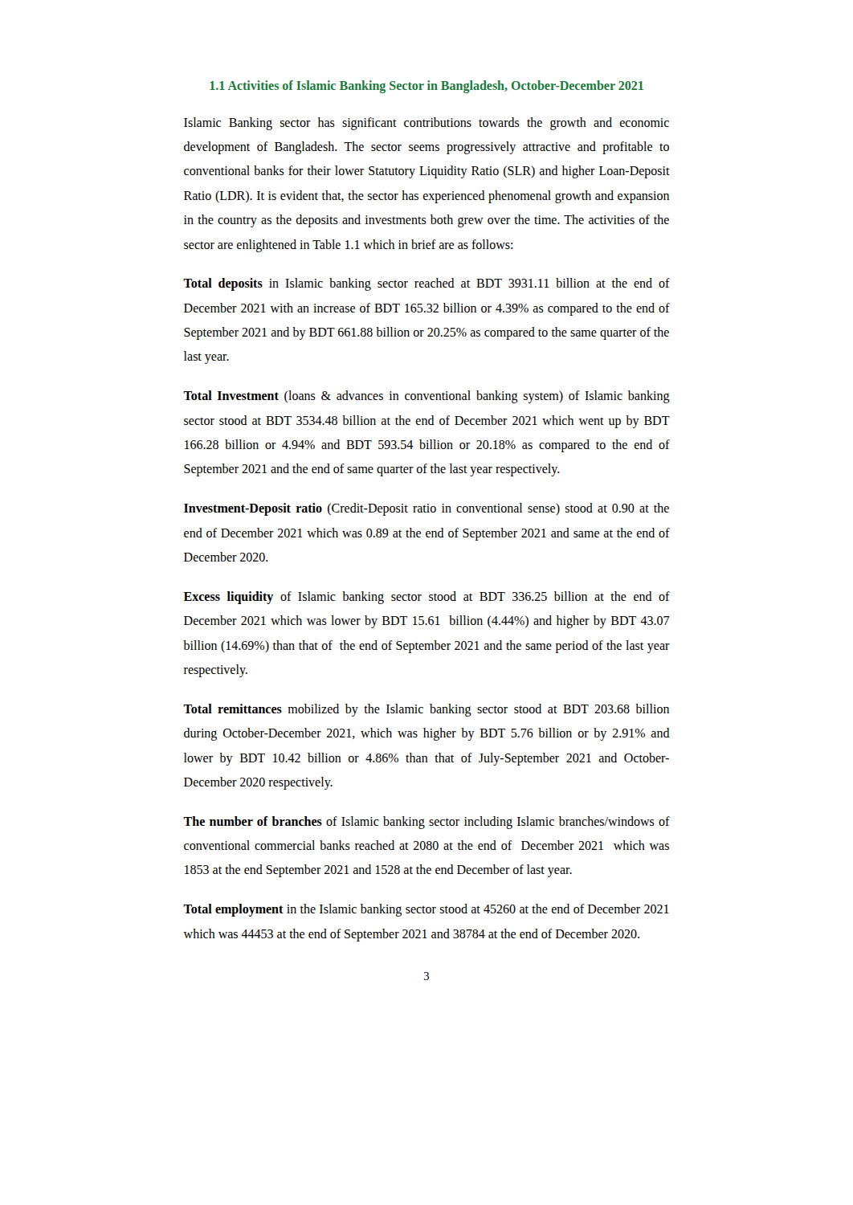1.1 Activities of Islamic Banking Sector in Bangladesh, October-December 2021
Islamic Banking sector has significant contributions towards the growth and economic development of Bangladesh. The sector seems progressively attractive and profitable to conventional banks for their lower Statutory Liquidity Ratio (SLR) and higher Loan-Deposit Ratio (LDR). It is evident that, the sector has experienced phenomenal growth and expansion in the country as the deposits and investments both grew over the time. The activities of the sector are enlightened in Table 1.1 which in brief are as follows:
Total deposits in Islamic banking sector reached at BDT 3931.11 billion at the end of December 2021 with an increase of BDT 165.32 billion or 4.39% as compared to the end of September 2021 and by BDT 661.88 billion or 20.25% as compared to the same quarter of the last year.
Total Investment (loans & advances in conventional banking system) of Islamic banking sector stood at BDT 3534.48 billion at the end of December 2021 which went up by BDT 166.28 billion or 4.94% and BDT 593.54 billion or 20.18% as compared to the end of September 2021 and the end of same quarter of the last year respectively.
Investment-Deposit ratio (Credit-Deposit ratio in conventional sense) stood at 0.90 at the end of December 2021 which was 0.89 at the end of September 2021 and same at the end of December 2020.
Excess liquidity of Islamic banking sector stood at BDT 336.25 billion at the end of December 2021 which was lower by BDT 15.61 billion (4.44%) and higher by BDT 43.07 billion (14.69%) than that of the end of September 2021 and the same period of the last year respectively.
Total remittances mobilized by the Islamic banking sector stood at BDT 203.68 billion during October-December 2021, which was higher by BDT 5.76 billion or by 2.91% and lower by BDT 10.42 billion or 4.86% than that of July-September 2021 and October-December 2020 respectively.
The number of branches of Islamic banking sector including Islamic branches/windows of conventional commercial banks reached at 2080 at the end of December 2021 which was 1853 at the end September 2021 and 1528 at the end December of last year.
Total employment in the Islamic banking sector stood at 45260 at the end of December 2021 which was 44453 at the end of September 2021 and 38784 at the end of December 2020.
3